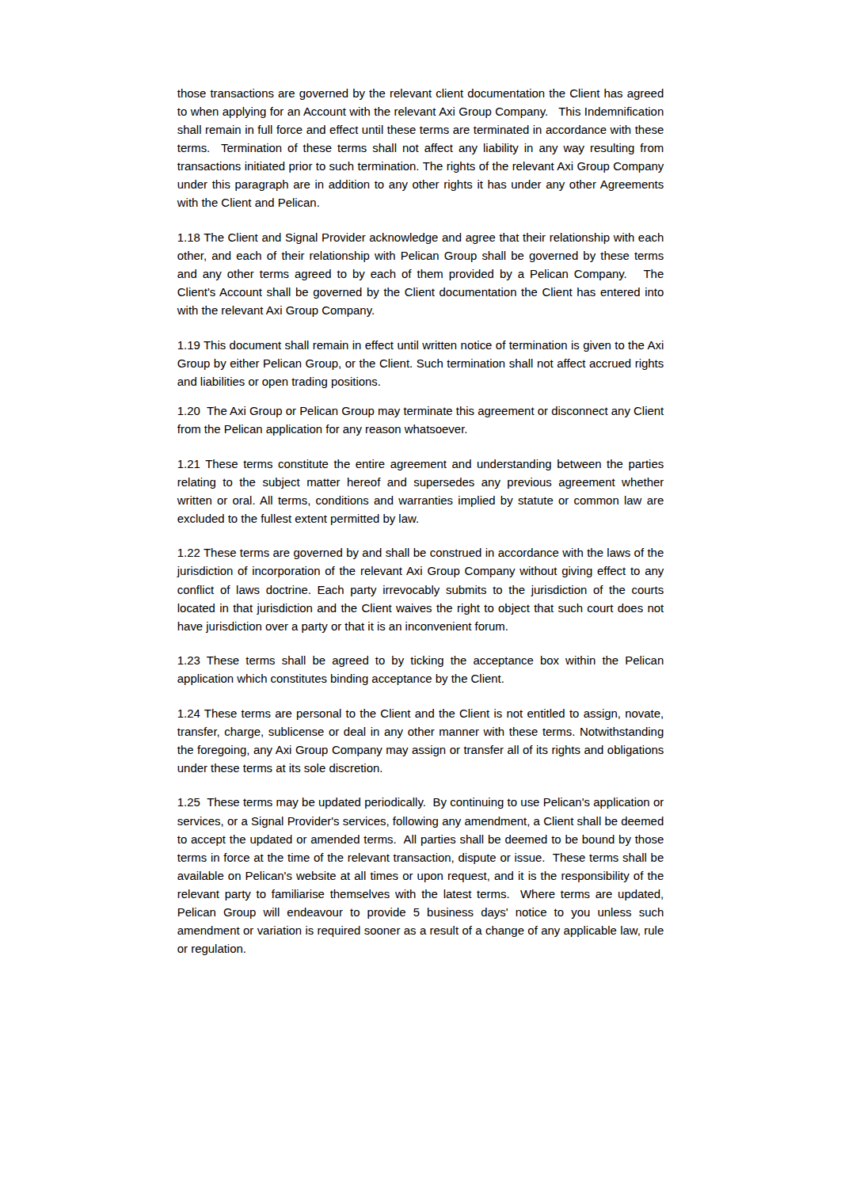those transactions are governed by the relevant client documentation the Client has agreed to when applying for an Account with the relevant Axi Group Company. This Indemnification shall remain in full force and effect until these terms are terminated in accordance with these terms. Termination of these terms shall not affect any liability in any way resulting from transactions initiated prior to such termination. The rights of the relevant Axi Group Company under this paragraph are in addition to any other rights it has under any other Agreements with the Client and Pelican.
1.18 The Client and Signal Provider acknowledge and agree that their relationship with each other, and each of their relationship with Pelican Group shall be governed by these terms and any other terms agreed to by each of them provided by a Pelican Company. The Client's Account shall be governed by the Client documentation the Client has entered into with the relevant Axi Group Company.
1.19 This document shall remain in effect until written notice of termination is given to the Axi Group by either Pelican Group, or the Client. Such termination shall not affect accrued rights and liabilities or open trading positions.
1.20 The Axi Group or Pelican Group may terminate this agreement or disconnect any Client from the Pelican application for any reason whatsoever.
1.21 These terms constitute the entire agreement and understanding between the parties relating to the subject matter hereof and supersedes any previous agreement whether written or oral. All terms, conditions and warranties implied by statute or common law are excluded to the fullest extent permitted by law.
1.22 These terms are governed by and shall be construed in accordance with the laws of the jurisdiction of incorporation of the relevant Axi Group Company without giving effect to any conflict of laws doctrine. Each party irrevocably submits to the jurisdiction of the courts located in that jurisdiction and the Client waives the right to object that such court does not have jurisdiction over a party or that it is an inconvenient forum.
1.23 These terms shall be agreed to by ticking the acceptance box within the Pelican application which constitutes binding acceptance by the Client.
1.24 These terms are personal to the Client and the Client is not entitled to assign, novate, transfer, charge, sublicense or deal in any other manner with these terms. Notwithstanding the foregoing, any Axi Group Company may assign or transfer all of its rights and obligations under these terms at its sole discretion.
1.25 These terms may be updated periodically. By continuing to use Pelican's application or services, or a Signal Provider's services, following any amendment, a Client shall be deemed to accept the updated or amended terms. All parties shall be deemed to be bound by those terms in force at the time of the relevant transaction, dispute or issue. These terms shall be available on Pelican's website at all times or upon request, and it is the responsibility of the relevant party to familiarise themselves with the latest terms. Where terms are updated, Pelican Group will endeavour to provide 5 business days' notice to you unless such amendment or variation is required sooner as a result of a change of any applicable law, rule or regulation.